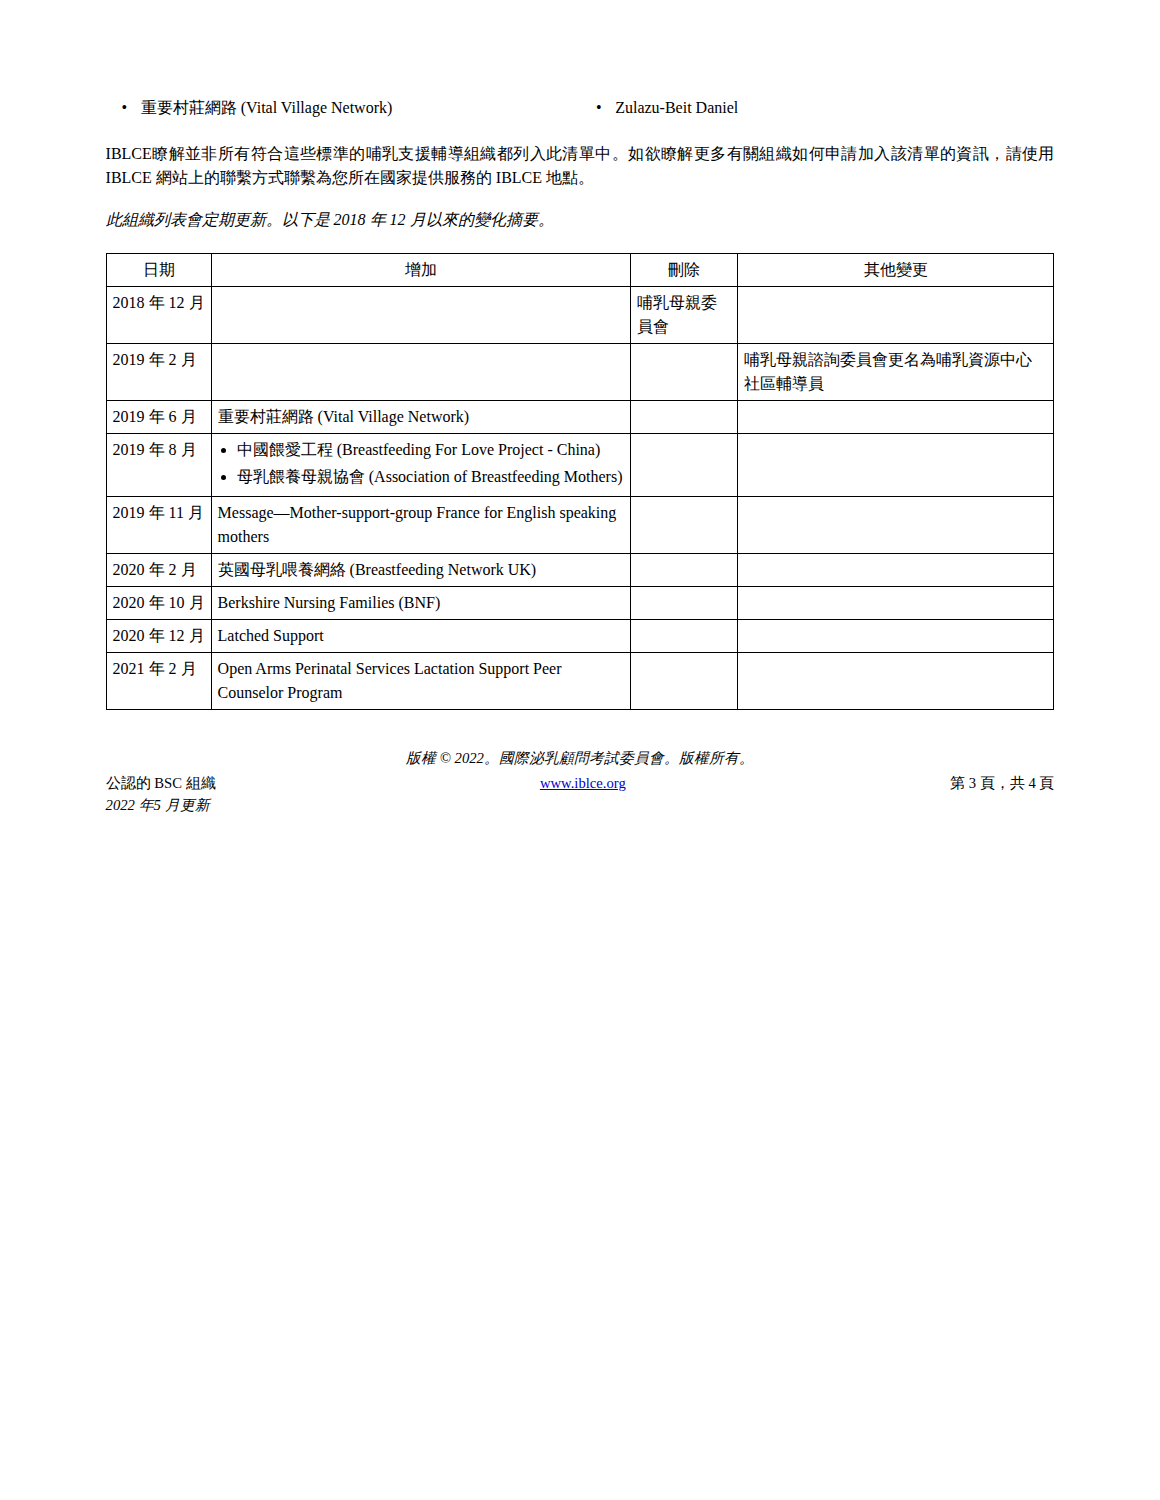重要村莊網路 (Vital Village Network)
Zulazu-Beit Daniel
IBLCE瞭解並非所有符合這些標準的哺乳支援輔導組織都列入此清單中。如欲瞭解更多有關組織如何申請加入該清單的資訊，請使用 IBLCE 網站上的聯繫方式聯繫為您所在國家提供服務的 IBLCE 地點。
此組織列表會定期更新。以下是 2018 年 12 月以來的變化摘要。
| 日期 | 增加 | 刪除 | 其他變更 |
| --- | --- | --- | --- |
| 2018 年 12 月 | | 哺乳母親委員會 | |
| 2019 年 2 月 | | | 哺乳母親諮詢委員會更名為哺乳資源中心社區輔導員 |
| 2019 年 6 月 | 重要村莊網路 (Vital Village Network) | | |
| 2019 年 8 月 | 中國餵愛工程 (Breastfeeding For Love Project - China) 母乳餵養母親協會 (Association of Breastfeeding Mothers) | | |
| 2019 年 11 月 | Message—Mother-support-group France for English speaking mothers | | |
| 2020 年 2 月 | 英國母乳喂養網絡 (Breastfeeding Network UK) | | |
| 2020 年 10 月 | Berkshire Nursing Families (BNF) | | |
| 2020 年 12 月 | Latched Support | | |
| 2021 年 2 月 | Open Arms Perinatal Services Lactation Support Peer Counselor Program | | |
版權 © 2022。國際泌乳顧問考試委員會。版權所有。
公認的 BSC 組織
2022 年5 月更新
www.iblce.org
第 3 頁，共 4 頁